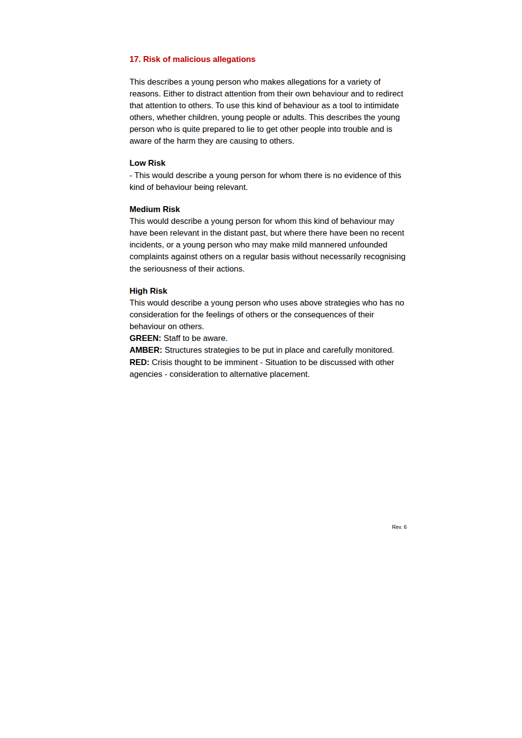17. Risk of malicious allegations
This describes a young person who makes allegations for a variety of reasons. Either to distract attention from their own behaviour and to redirect that attention to others. To use this kind of behaviour as a tool to intimidate others, whether children, young people or adults. This describes the young person who is quite prepared to lie to get other people into trouble and is aware of the harm they are causing to others.
Low Risk
- This would describe a young person for whom there is no evidence of this kind of behaviour being relevant.
Medium Risk
This would describe a young person for whom this kind of behaviour may have been relevant in the distant past, but where there have been no recent incidents, or a young person who may make mild mannered unfounded complaints against others on a regular basis without necessarily recognising the seriousness of their actions.
High Risk
This would describe a young person who uses above strategies who has no consideration for the feelings of others or the consequences of their behaviour on others.
GREEN: Staff to be aware.
AMBER: Structures strategies to be put in place and carefully monitored.
RED: Crisis thought to be imminent - Situation to be discussed with other agencies - consideration to alternative placement.
Rev. 6